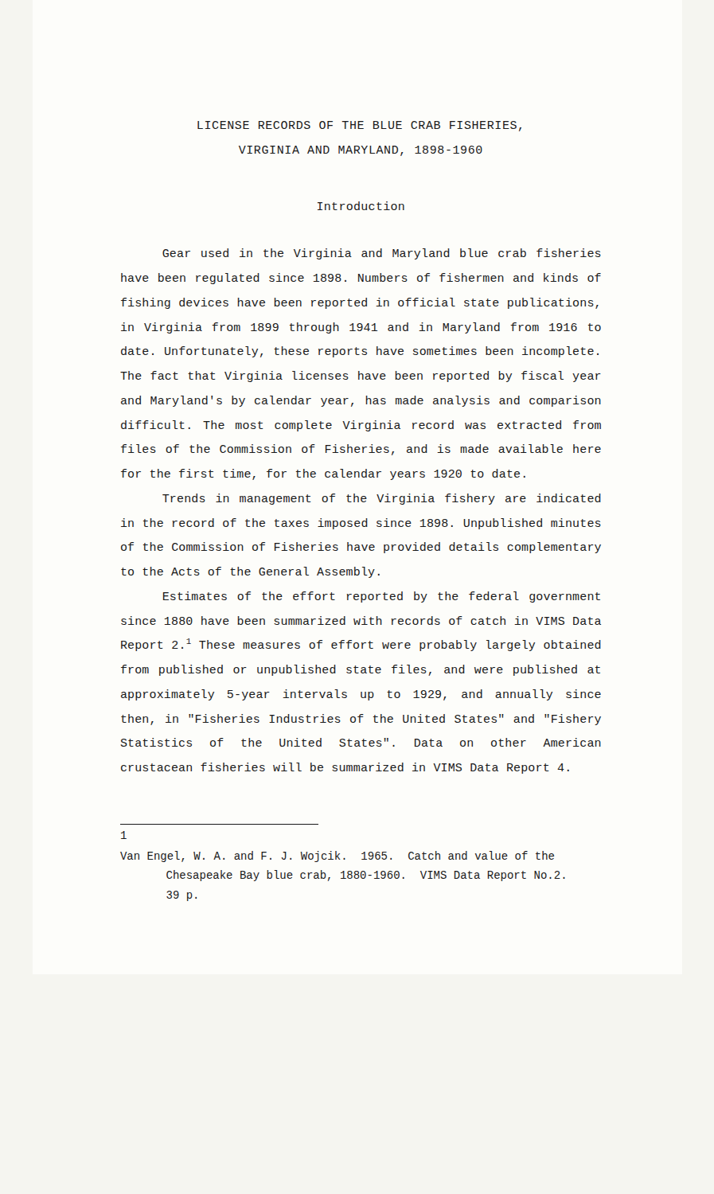LICENSE RECORDS OF THE BLUE CRAB FISHERIES, VIRGINIA AND MARYLAND, 1898-1960
Introduction
Gear used in the Virginia and Maryland blue crab fisheries have been regulated since 1898. Numbers of fishermen and kinds of fishing devices have been reported in official state publications, in Virginia from 1899 through 1941 and in Maryland from 1916 to date. Unfortunately, these reports have sometimes been incomplete. The fact that Virginia licenses have been reported by fiscal year and Maryland's by calendar year, has made analysis and comparison difficult. The most complete Virginia record was extracted from files of the Commission of Fisheries, and is made available here for the first time, for the calendar years 1920 to date.
Trends in management of the Virginia fishery are indicated in the record of the taxes imposed since 1898. Unpublished minutes of the Commission of Fisheries have provided details complementary to the Acts of the General Assembly.
Estimates of the effort reported by the federal government since 1880 have been summarized with records of catch in VIMS Data Report 2.1 These measures of effort were probably largely obtained from published or unpublished state files, and were published at approximately 5-year intervals up to 1929, and annually since then, in "Fisheries Industries of the United States" and "Fishery Statistics of the United States". Data on other American crustacean fisheries will be summarized in VIMS Data Report 4.
1
Van Engel, W. A. and F. J. Wojcik. 1965. Catch and value of the Chesapeake Bay blue crab, 1880-1960. VIMS Data Report No.2. 39 p.